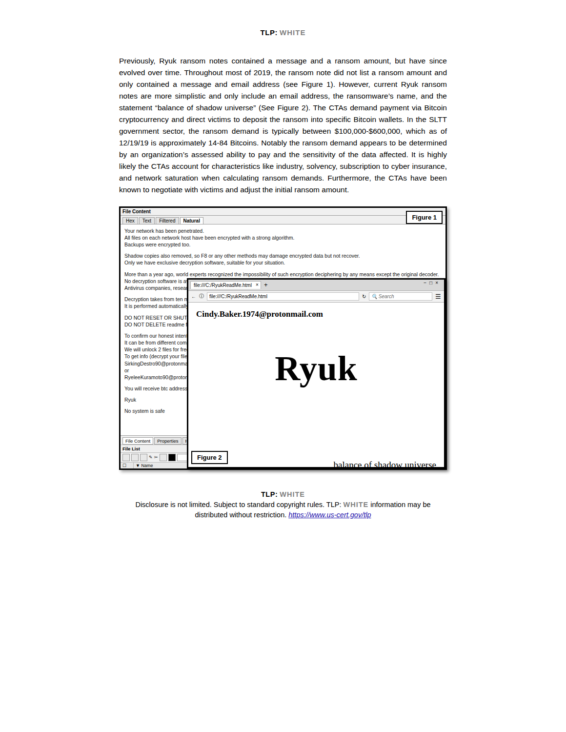TLP: WHITE
Previously, Ryuk ransom notes contained a message and a ransom amount, but have since evolved over time. Throughout most of 2019, the ransom note did not list a ransom amount and only contained a message and email address (see Figure 1). However, current Ryuk ransom notes are more simplistic and only include an email address, the ransomware’s name, and the statement “balance of shadow universe” (See Figure 2). The CTAs demand payment via Bitcoin cryptocurrency and direct victims to deposit the ransom into specific Bitcoin wallets. In the SLTT government sector, the ransom demand is typically between $100,000-$600,000, which as of 12/19/19 is approximately 14-84 Bitcoins. Notably the ransom demand appears to be determined by an organization’s assessed ability to pay and the sensitivity of the data affected. It is highly likely the CTAs account for characteristics like industry, solvency, subscription to cyber insurance, and network saturation when calculating ransom demands. Furthermore, the CTAs have been known to negotiate with victims and adjust the initial ransom amount.
File Content
Hex
Text
Filtered
Natural
Your network has been penetrated.
All files on each network host have been encrypted with a strong algorithm.
Backups were encrypted too.
Shadow copies also removed, so F8 or any other methods may damage encrypted data but not recover.
Only we have exclusive decryption software, suitable for your situation.
More than a year ago, world experts recognized the impossibility of such encryption deciphering by any means except the original decoder.
No decryption software is available in the public.
Antivirus companies, researchers, IT specialists, and any other persons cannot help you to decipher the data.
Decryption takes from ten minutes up to several hours.
It is performed automatically and doesn't require from you any actions except decoder launching.
DO NOT RESET OR SHUTDOWN SYSTEM files may be damaged.
DO NOT DELETE readme files.
To confirm our honest intentions. Send 2 different random files and you will get them back decrypted.
It can be from different computers on your network to be sure that one key decrypts everything.
We will unlock 2 files for free.
To get info (decrypt your files) contact us at
SirkingDestro90@protonmail.com
or
RyeleeKuramoto90@protonmail.com
You will receive btc address for payment in the reply letter
Ryuk
No system is safe
File Content
Properties
Hex Interpreter
File List
✎ ✂ Normal
☐
▼ Name
Path
Figure 1
file:///C:/RyukReadMe.html×
+
−□×
← ⓘ
file:///C:/RyukReadMe.html
↻
🔍 Search
☰
Cindy.Baker.1974@protonmail.com
Ryuk
balance of shadow universe
Figure 2
TLP: WHITE
Disclosure is not limited. Subject to standard copyright rules. TLP: WHITE information may be distributed without restriction. https://www.us-cert.gov/tlp